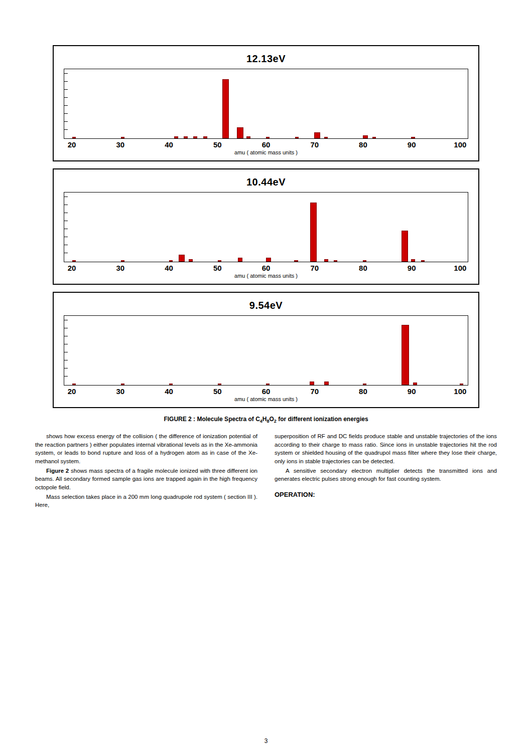12.13eV
20 30 40 50 60 70 80 90 100
amu ( atomic mass units )
10.44eV
20 30 40 50 60 70 80 90 100
amu ( atomic mass units )
9.54eV
20 30 40 50 60 70 80 90 100
amu ( atomic mass units )
FIGURE 2 : Molecule Spectra of C4H8O2 for different ionization energies
shows how excess energy of the collision ( the difference of ionization potential of the reaction partners ) either populates internal vibrational levels as in the Xe-ammonia system, or leads to bond rupture and loss of a hydrogen atom as in case of the Xe-methanol system.
Figure 2 shows mass spectra of a fragile molecule ionized with three different ion beams. All secondary formed sample gas ions are trapped again in the high frequency octopole field.
Mass selection takes place in a 200 mm long quadrupole rod system ( section III ). Here,
superposition of RF and DC fields produce stable and unstable trajectories of the ions according to their charge to mass ratio. Since ions in unstable trajectories hit the rod system or shielded housing of the quadrupol mass filter where they lose their charge, only ions in stable trajectories can be detected.
A sensitive secondary electron multiplier detects the transmitted ions and generates electric pulses strong enough for fast counting system.
OPERATION:
3